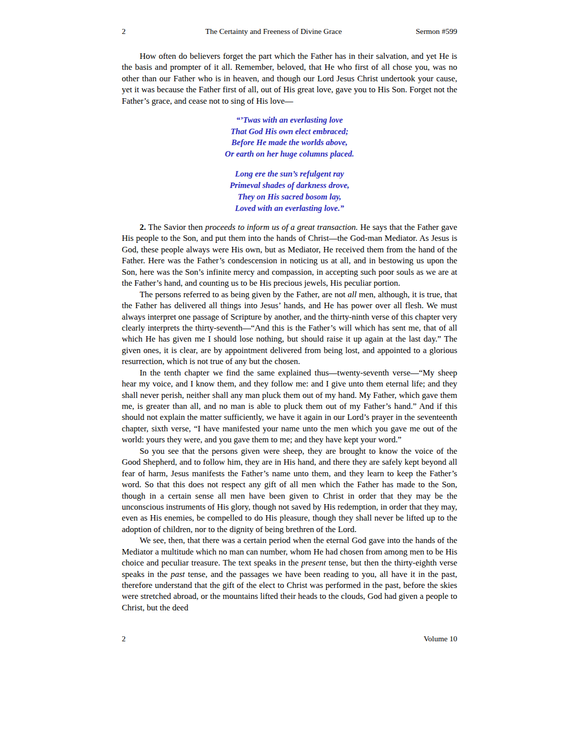2
The Certainty and Freeness of Divine Grace
Sermon #599
How often do believers forget the part which the Father has in their salvation, and yet He is the basis and prompter of it all. Remember, beloved, that He who first of all chose you, was no other than our Father who is in heaven, and though our Lord Jesus Christ undertook your cause, yet it was because the Father first of all, out of His great love, gave you to His Son. Forget not the Father’s grace, and cease not to sing of His love—
“’Twas with an everlasting love
That God His own elect embraced;
Before He made the worlds above,
Or earth on her huge columns placed.
Long ere the sun’s refulgent ray
Primeval shades of darkness drove,
They on His sacred bosom lay,
Loved with an everlasting love.”
2. The Savior then proceeds to inform us of a great transaction. He says that the Father gave His people to the Son, and put them into the hands of Christ—the God-man Mediator. As Jesus is God, these people always were His own, but as Mediator, He received them from the hand of the Father. Here was the Father’s condescension in noticing us at all, and in bestowing us upon the Son, here was the Son’s infinite mercy and compassion, in accepting such poor souls as we are at the Father’s hand, and counting us to be His precious jewels, His peculiar portion.
The persons referred to as being given by the Father, are not all men, although, it is true, that the Father has delivered all things into Jesus’ hands, and He has power over all flesh. We must always interpret one passage of Scripture by another, and the thirty-ninth verse of this chapter very clearly interprets the thirty-seventh—“And this is the Father’s will which has sent me, that of all which He has given me I should lose nothing, but should raise it up again at the last day.” The given ones, it is clear, are by appointment delivered from being lost, and appointed to a glorious resurrection, which is not true of any but the chosen.
In the tenth chapter we find the same explained thus—twenty-seventh verse—“My sheep hear my voice, and I know them, and they follow me: and I give unto them eternal life; and they shall never perish, neither shall any man pluck them out of my hand. My Father, which gave them me, is greater than all, and no man is able to pluck them out of my Father’s hand.” And if this should not explain the matter sufficiently, we have it again in our Lord’s prayer in the seventeenth chapter, sixth verse, “I have manifested your name unto the men which you gave me out of the world: yours they were, and you gave them to me; and they have kept your word.”
So you see that the persons given were sheep, they are brought to know the voice of the Good Shepherd, and to follow him, they are in His hand, and there they are safely kept beyond all fear of harm, Jesus manifests the Father’s name unto them, and they learn to keep the Father’s word. So that this does not respect any gift of all men which the Father has made to the Son, though in a certain sense all men have been given to Christ in order that they may be the unconscious instruments of His glory, though not saved by His redemption, in order that they may, even as His enemies, be compelled to do His pleasure, though they shall never be lifted up to the adoption of children, nor to the dignity of being brethren of the Lord.
We see, then, that there was a certain period when the eternal God gave into the hands of the Mediator a multitude which no man can number, whom He had chosen from among men to be His choice and peculiar treasure. The text speaks in the present tense, but then the thirty-eighth verse speaks in the past tense, and the passages we have been reading to you, all have it in the past, therefore understand that the gift of the elect to Christ was performed in the past, before the skies were stretched abroad, or the mountains lifted their heads to the clouds, God had given a people to Christ, but the deed
2
Volume 10